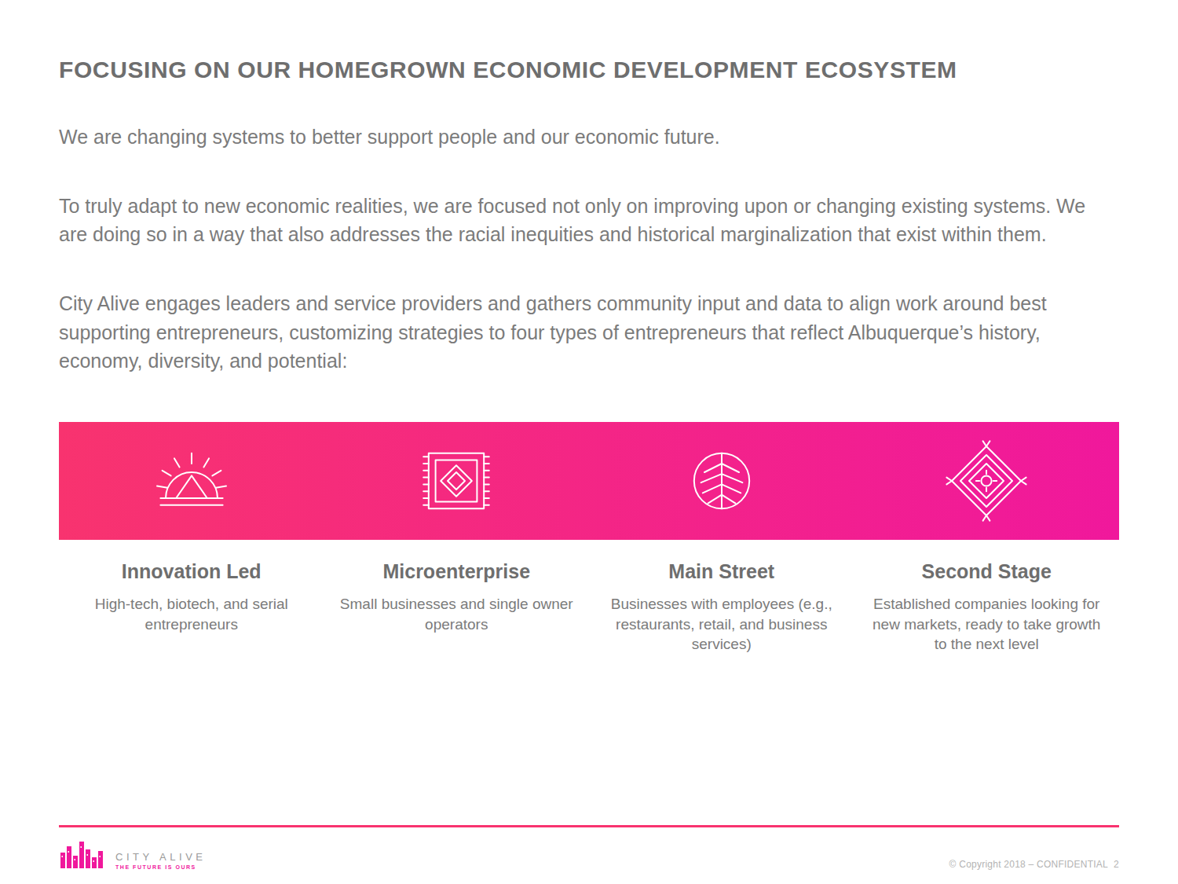Focusing on Our Homegrown Economic Development Ecosystem
We are changing systems to better support people and our economic future.
To truly adapt to new economic realities, we are focused not only on improving upon or changing existing systems. We are doing so in a way that also addresses the racial inequities and historical marginalization that exist within them.
City Alive engages leaders and service providers and gathers community input and data to align work around best supporting entrepreneurs, customizing strategies to four types of entrepreneurs that reflect Albuquerque’s history, economy, diversity, and potential:
Innovation Led
High-tech, biotech, and serial entrepreneurs
Microenterprise
Small businesses and single owner operators
Main Street
Businesses with employees (e.g., restaurants, retail, and business services)
Second Stage
Established companies looking for new markets, ready to take growth to the next level
CITY ALIVE
THE FUTURE IS OURS
© Copyright 2018 – CONFIDENTIAL 2